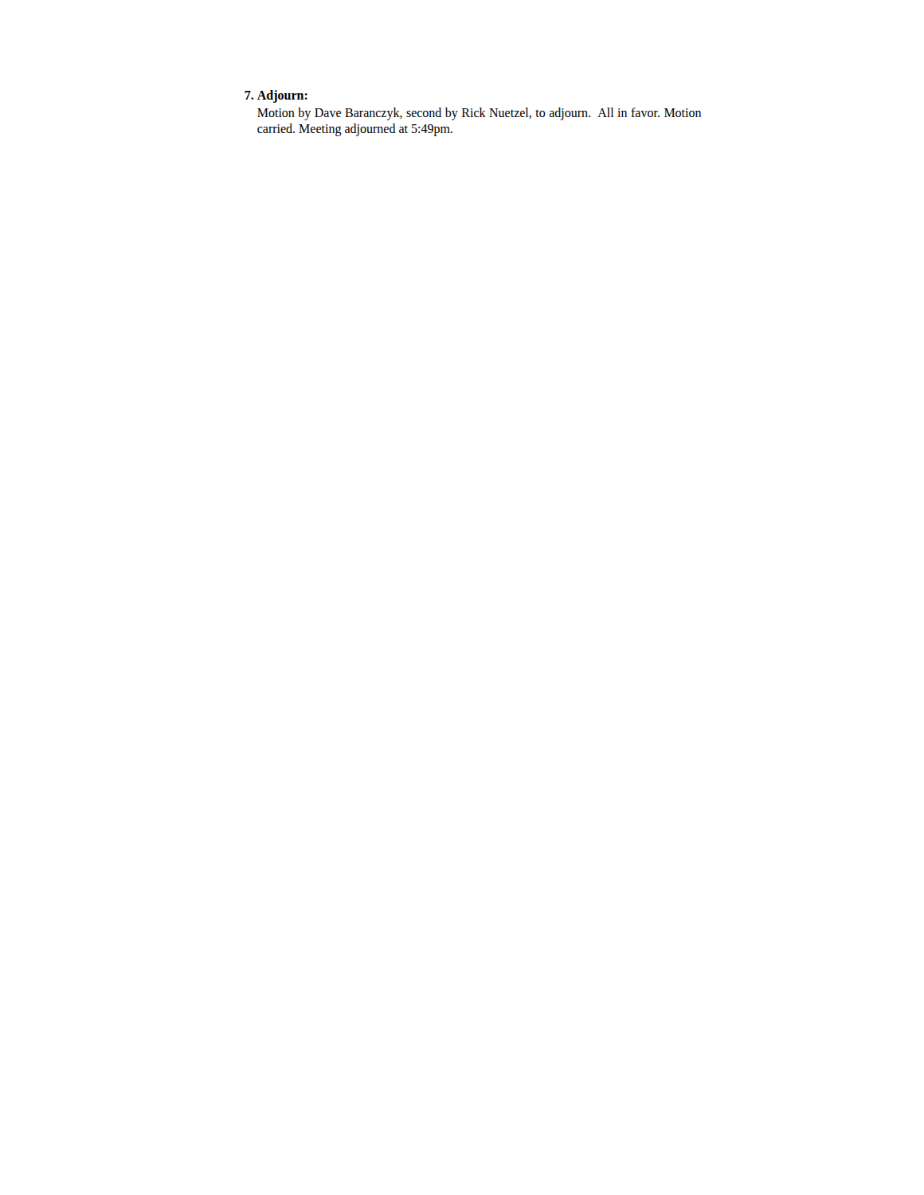Adjourn:
Motion by Dave Baranczyk, second by Rick Nuetzel, to adjourn. All in favor. Motion carried. Meeting adjourned at 5:49pm.